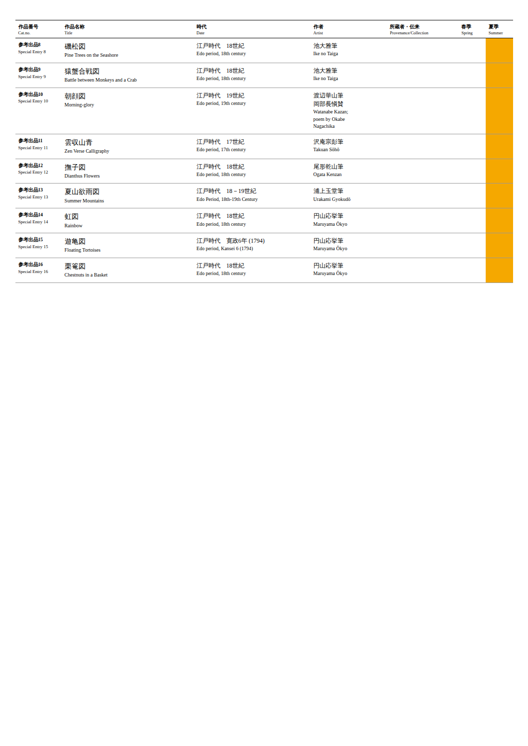| 作品番号 Cat.no. | 作品名称 Title | 時代 Date | 作者 Artist | 所蔵者・伝来 Provenance/Collection | 春季 Spring | 夏季 Summer |
| --- | --- | --- | --- | --- | --- | --- |
| 参考出品8 Special Entry 8 | 磯松図 Pine Trees on the Seashore | 江戸時代 18世紀 Edo period, 18th century | 池大雅筆 Ike no Taiga | | | |
| 参考出品9 Special Entry 9 | 猿蟹合戦図 Battle between Monkeys and a Crab | 江戸時代 18世紀 Edo period, 18th century | 池大雅筆 Ike no Taiga | | | |
| 参考出品10 Special Entry 10 | 朝顔図 Morning-glory | 江戸時代 19世紀 Edo period, 19th century | 渡辺華山筆 岡部長愼賛 Watanabe Kazan; poem by Okabe Nagachika | | | |
| 参考出品11 Special Entry 11 | 雲収山青 Zen Verse Calligraphy | 江戸時代 17世紀 Edo period, 17th century | 沢庵宗彭筆 Takuan Sōhō | | | |
| 参考出品12 Special Entry 12 | 撫子図 Dianthus Flowers | 江戸時代 18世紀 Edo period, 18th century | 尾形乾山筆 Ogata Kenzan | | | |
| 参考出品13 Special Entry 13 | 夏山欲雨図 Summer Mountains | 江戸時代 18－19世紀 Edo Period, 18th-19th Century | 浦上玉堂筆 Urakami Gyokudō | | | |
| 参考出品14 Special Entry 14 | 虹図 Rainbow | 江戸時代 18世紀 Edo period, 18th century | 円山応挙筆 Maruyama Ōkyo | | | |
| 参考出品15 Special Entry 15 | 遊亀図 Floating Tortoises | 江戸時代 寛政6年 (1794) Edo period, Kansei 6 (1794) | 円山応挙筆 Maruyama Ōkyo | | | |
| 参考出品16 Special Entry 16 | 栗篭図 Chestnuts in a Basket | 江戸時代 18世紀 Edo period, 18th century | 円山応挙筆 Maruyama Ōkyo | | | |